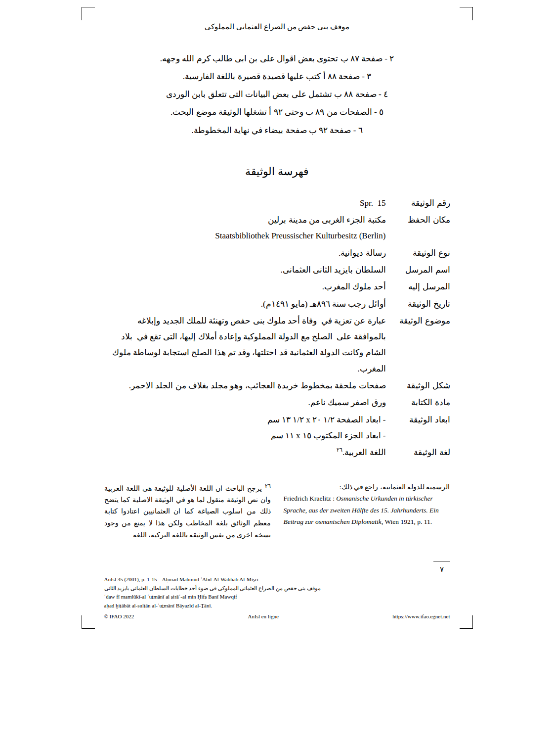موقف بنى حفص من الصراع العثمانى المملوكى
٢ - صفحة ٨٧ ب تحتوى بعض اقوال على بن ابى طالب كرم الله وجهه.
٣ - صفحة ٨٨ أ كتب عليها قصيدة قصيرة باللغة الفارسية.
٤ - صفحة ٨٨ ب تشتمل على بعض البيانات التى تتعلق بابن الوردى
٥ - الصفحات من ٨٩ ب وحتى ٩٢ أ تشغلها الوثيقة موضع البحث.
٦ - صفحة ٩٢ ب صفحة بيضاء في نهاية المخطوطة.
فهرسة الوثيقة
| رقم الوثيقة | Spr. 15 |
| مكان الحفظ | مكتبة الجزء الغربى من مدينة برلين Staatsbibliothek Preussischer Kulturbesitz (Berlin) |
| نوع الوثيقة | رسالة ديوانية. |
| اسم المرسل | السلطان بايزيد الثانى العثمانى. |
| المرسل إليه | أحد ملوك المغرب. |
| تاريخ الوثيقة | أوائل رجب سنة ٨٩٦هـ (مايو ١٤٩١م). |
| موضوع الوثيقة | عبارة عن تعزية في وفاة أحد ملوك بنى حفص وتهنئة للملك الجديد وإبلاغه بالموافقة على الصلح مع الدولة المملوكية وإعادة أملاك إليها، التى تقع في بلاد الشام وكانت الدولة العثمانية قد احتلتها، وقد تم هذا الصلح استجابة لوساطة ملوك المغرب. |
| شكل الوثيقة | صفحات ملحقة بمخطوط خريدة العجائب، وهو مجلد بغلاف من الجلد الاحمر. |
| مادة الكتابة | ورق اصفر سميك ناعم. |
| ابعاد الوثيقة | - ابعاد الصفحة ١/٢ ٢٠ x ١/٢ ١٣ سم - ابعاد الجزء المكتوب ١٥ x ١١ سم |
| لغة الوثيقة | اللغة العربية. ٢٦ |
الرسمية للدولة العثمانية، راجع في ذلك:
Friedrich Kraelitz : Osmanische Urkunden in türkischer Sprache, aus der zweiten Hälfte des 15. Jahrhunderts. Ein Beitrag zur osmanischen Diplomatik, Wien 1921, p. 11.
٢٦ يرجح الباحث ان اللغة الأصلية للوثيقة هى اللغة العربية وان نص الوثيقة منقول لما هو في الوثيقة الاصلية كما يتضح ذلك من اسلوب الصياغة كما ان العثمانيين اعتادوا كتابة معظم الوثائق بلغة المخاطب ولكن هذا لا يمنع من وجود نسخة اخرى من نفس الوثيقة باللغة التركية، اللغة
٧
AnIsl 35 (2001), p. 1-15 Aḥmad Maḥmūd ʿAbd-Al-Wahhāb Al-Miṣrī
موقف بنى حفص من الصراع العثمانى المملوكى فى ضوء أحد خطابات السلطان العثمانى بايزيد الثانى
ʿdaw fī mamlūkī-al ʿuṯmānī al ṣirāʿ-al min Ḥifṣ Banī Mawqif
aḥad ḫiṭābāt al-sulṭān al-ʿuṯmānī Bāyazīd al-Ṯānī.
© IFAO 2022 AnIsl en ligne https://www.ifao.egnet.net